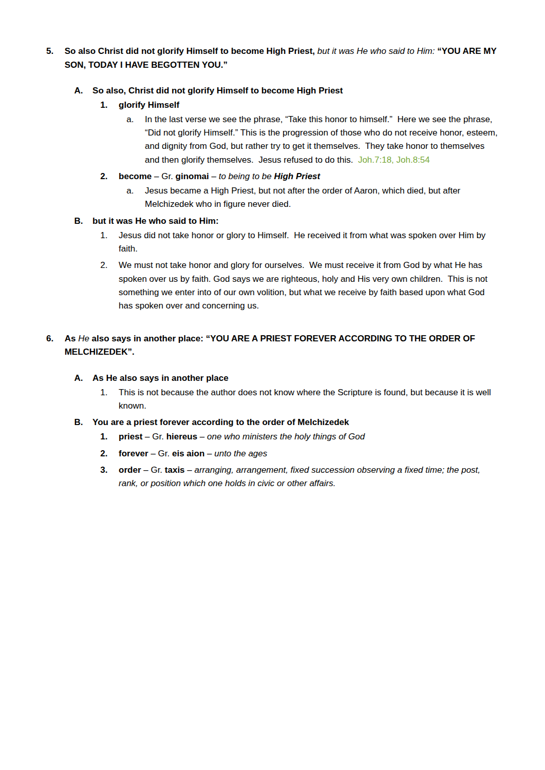5. So also Christ did not glorify Himself to become High Priest, but it was He who said to Him: “YOU ARE MY SON, TODAY I HAVE BEGOTTEN YOU.”
A. So also, Christ did not glorify Himself to become High Priest
1. glorify Himself
a. In the last verse we see the phrase, “Take this honor to himself.” Here we see the phrase, “Did not glorify Himself.” This is the progression of those who do not receive honor, esteem, and dignity from God, but rather try to get it themselves. They take honor to themselves and then glorify themselves. Jesus refused to do this. Joh.7:18, Joh.8:54
2. become – Gr. ginomai – to being to be High Priest
a. Jesus became a High Priest, but not after the order of Aaron, which died, but after Melchizedek who in figure never died.
B. but it was He who said to Him:
1. Jesus did not take honor or glory to Himself. He received it from what was spoken over Him by faith.
2. We must not take honor and glory for ourselves. We must receive it from God by what He has spoken over us by faith. God says we are righteous, holy and His very own children. This is not something we enter into of our own volition, but what we receive by faith based upon what God has spoken over and concerning us.
6. As He also says in another place: “YOU ARE A PRIEST FOREVER ACCORDING TO THE ORDER OF MELCHIZEDEK”.
A. As He also says in another place
1. This is not because the author does not know where the Scripture is found, but because it is well known.
B. You are a priest forever according to the order of Melchizedek
1. priest – Gr. hiereus – one who ministers the holy things of God
2. forever – Gr. eis aion – unto the ages
3. order – Gr. taxis – arranging, arrangement, fixed succession observing a fixed time; the post, rank, or position which one holds in civic or other affairs.